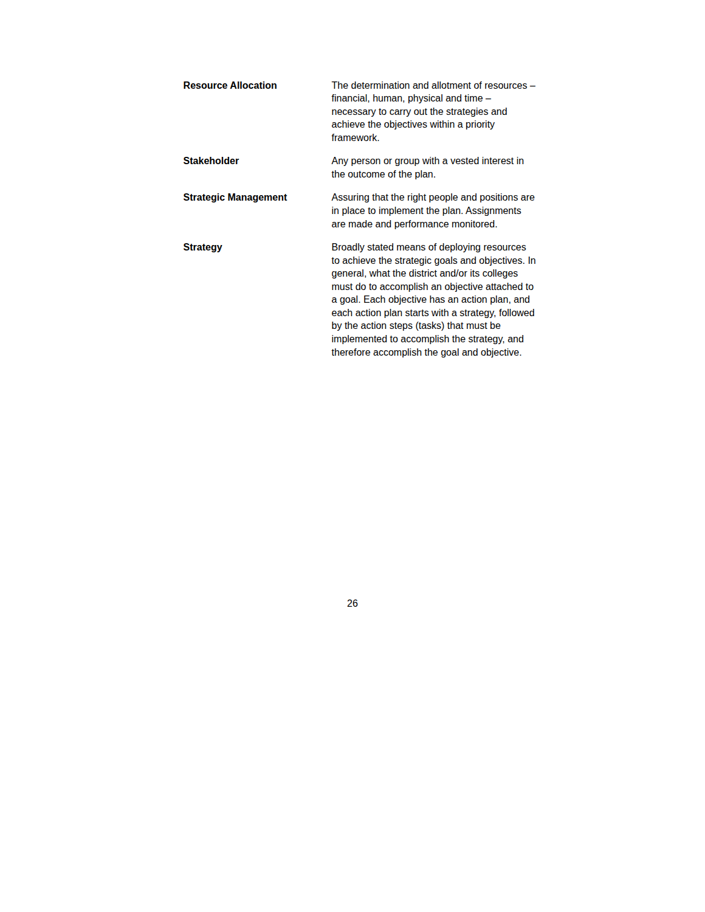| Resource Allocation | The determination and allotment of resources – financial, human, physical and time – necessary to carry out the strategies and achieve the objectives within a priority framework. |
| Stakeholder | Any person or group with a vested interest in the outcome of the plan. |
| Strategic Management | Assuring that the right people and positions are in place to implement the plan. Assignments are made and performance monitored. |
| Strategy | Broadly stated means of deploying resources to achieve the strategic goals and objectives. In general, what the district and/or its colleges must do to accomplish an objective attached to a goal. Each objective has an action plan, and each action plan starts with a strategy, followed by the action steps (tasks) that must be implemented to accomplish the strategy, and therefore accomplish the goal and objective. |
26